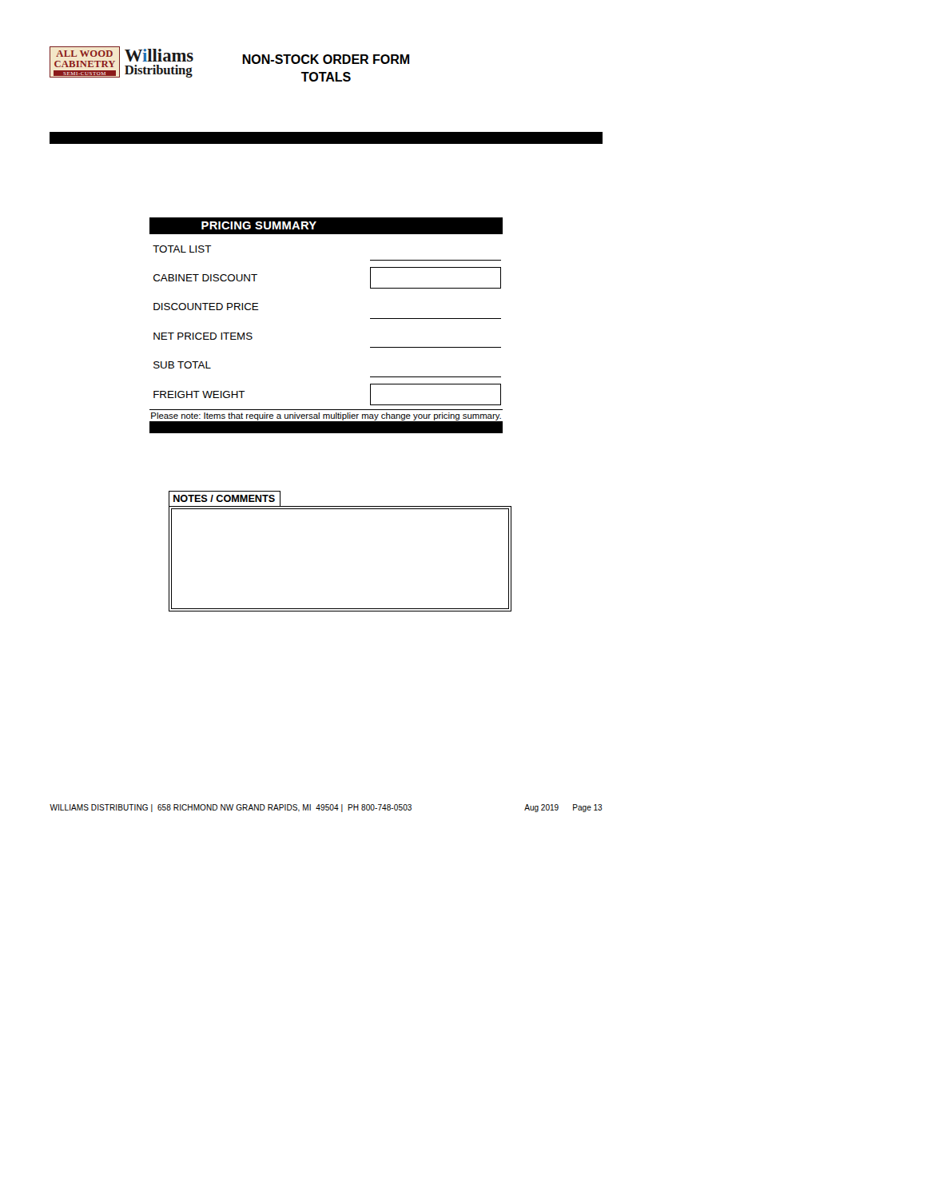ALL WOOD CABINETRY SEMI-CUSTOM
Williams Distributing
NON-STOCK ORDER FORM
TOTALS
| PRICING SUMMARY | |
| TOTAL LIST | |
| CABINET DISCOUNT | |
| DISCOUNTED PRICE | |
| NET PRICED ITEMS | |
| SUB TOTAL | |
| FREIGHT WEIGHT | |
| Please note: Items that require a universal multiplier may change your pricing summary. |
NOTES / COMMENTS
WILLIAMS DISTRIBUTING | 658 RICHMOND NW GRAND RAPIDS, MI 49504 | PH 800-748-0503
Aug 2019Page 13